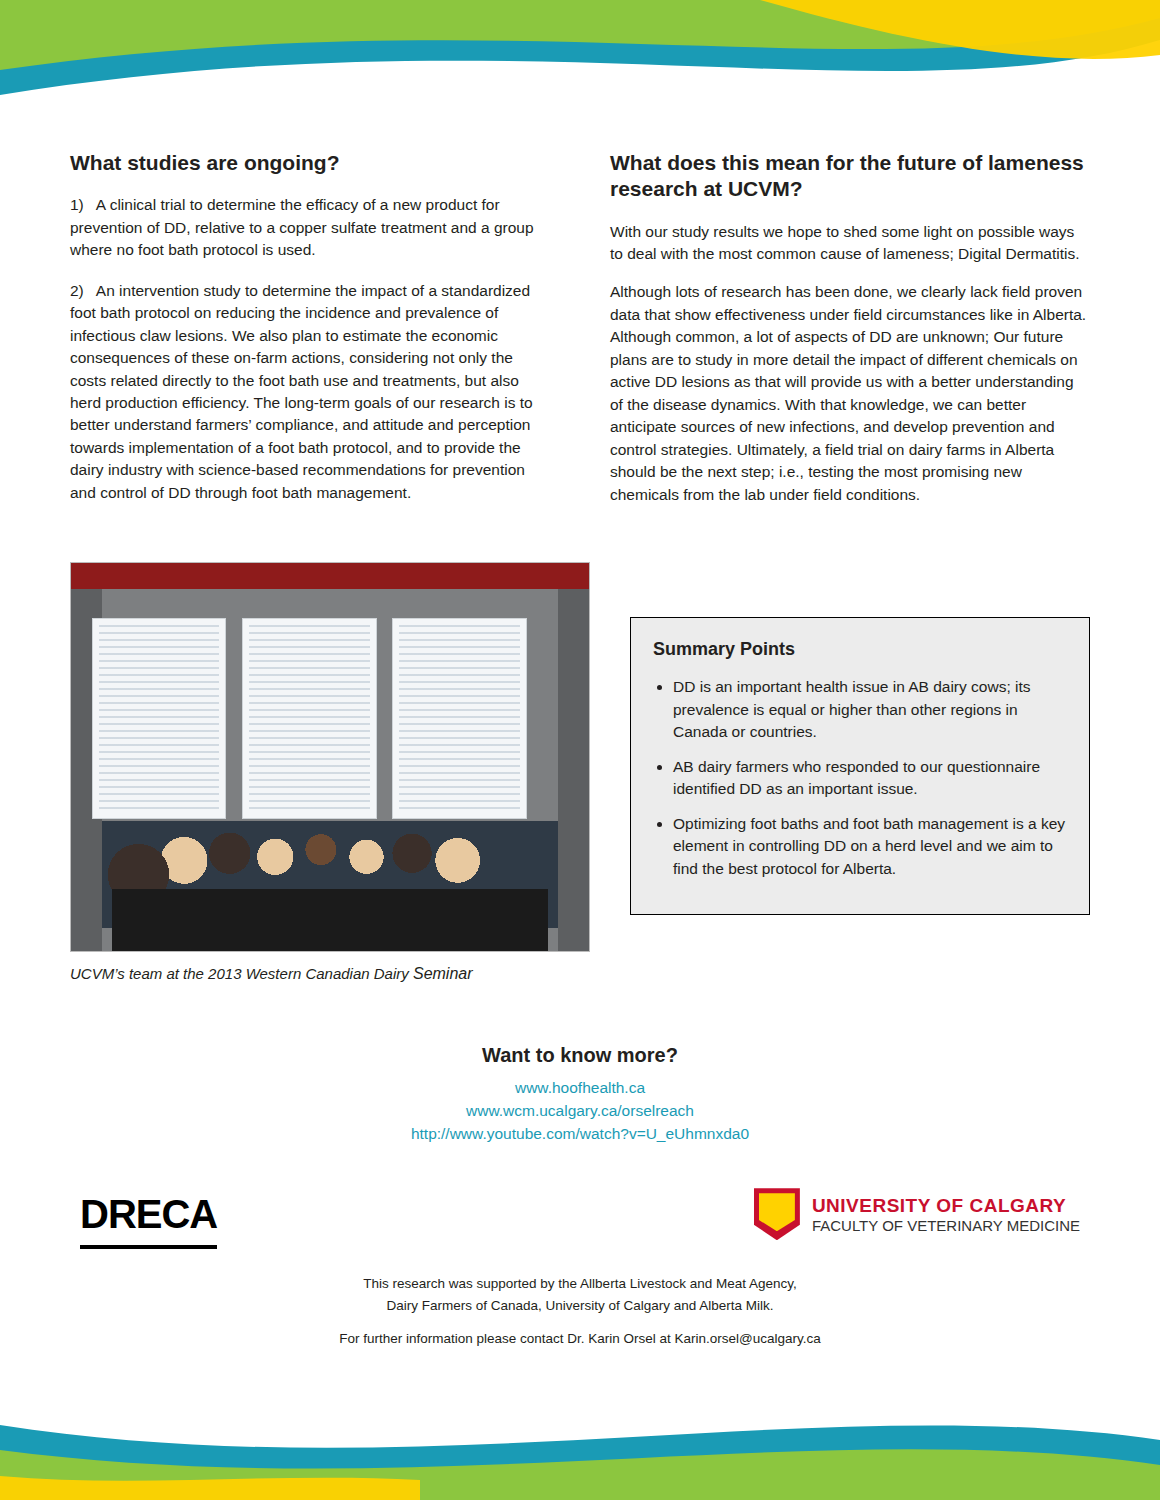What studies are ongoing?
1) A clinical trial to determine the efficacy of a new product for prevention of DD, relative to a copper sulfate treatment and a group where no foot bath protocol is used.
2) An intervention study to determine the impact of a standardized foot bath protocol on reducing the incidence and prevalence of infectious claw lesions. We also plan to estimate the economic consequences of these on-farm actions, considering not only the costs related directly to the foot bath use and treatments, but also herd production efficiency. The long-term goals of our research is to better understand farmers’ compliance, and attitude and perception towards implementation of a foot bath protocol, and to provide the dairy industry with science-based recommendations for prevention and control of DD through foot bath management.
What does this mean for the future of lameness research at UCVM?
With our study results we hope to shed some light on possible ways to deal with the most common cause of lameness; Digital Dermatitis.
Although lots of research has been done, we clearly lack field proven data that show effectiveness under field circumstances like in Alberta. Although common, a lot of aspects of DD are unknown; Our future plans are to study in more detail the impact of different chemicals on active DD lesions as that will provide us with a better understanding of the disease dynamics. With that knowledge, we can better anticipate sources of new infections, and develop prevention and control strategies. Ultimately, a field trial on dairy farms in Alberta should be the next step; i.e., testing the most promising new chemicals from the lab under field conditions.
UCVM’s team at the 2013 Western Canadian Dairy Seminar
Summary Points
DD is an important health issue in AB dairy cows; its prevalence is equal or higher than other regions in Canada or countries.
AB dairy farmers who responded to our questionnaire identified DD as an important issue.
Optimizing foot baths and foot bath management is a key element in controlling DD on a herd level and we aim to find the best protocol for Alberta.
Want to know more?
www.hoofhealth.ca www.wcm.ucalgary.ca/orselreach http://www.youtube.com/watch?v=U_eUhmnxda0
DRECA
UNIVERSITY OF CALGARY
FACULTY OF VETERINARY MEDICINE
This research was supported by the Allberta Livestock and Meat Agency,
Dairy Farmers of Canada, University of Calgary and Alberta Milk.
For further information please contact Dr. Karin Orsel at Karin.orsel@ucalgary.ca